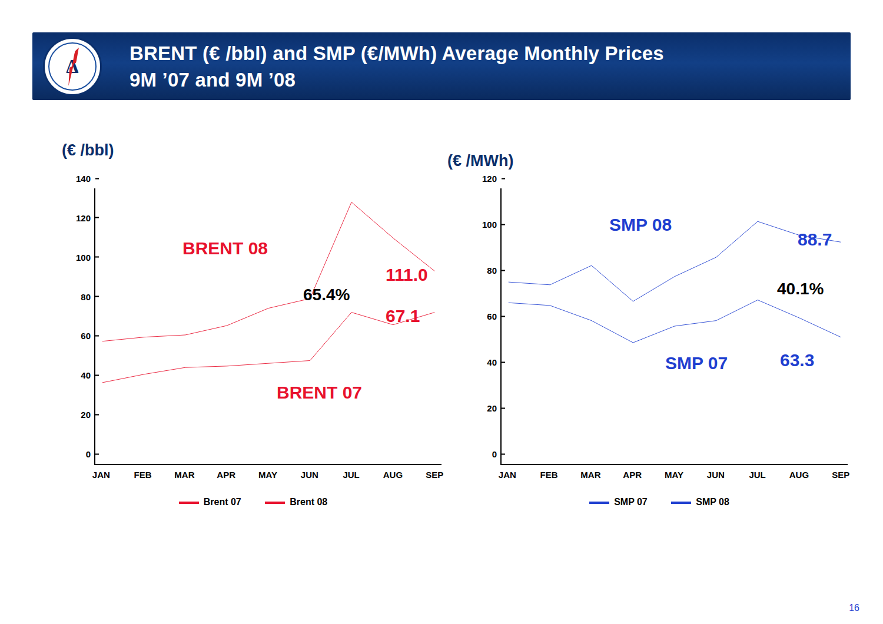Δ
BRENT (€ /bbl) and SMP (€/MWh) Average Monthly Prices
9M ’07 and 9M ’08
(€ /bbl)
(€ /MWh)
0
20
40
60
80
100
120
140
JAN FEB MAR APR MAY JUN JUL AUG SEP
Brent 07 Brent 08
0
20
40
60
80
100
120
JAN FEB MAR APR MAY JUN JUL AUG SEP
SMP 07 SMP 08
BRENT 08
BRENT 07
111.0
67.1
65.4%
SMP 08
SMP 07
88.7
63.3
40.1%
16